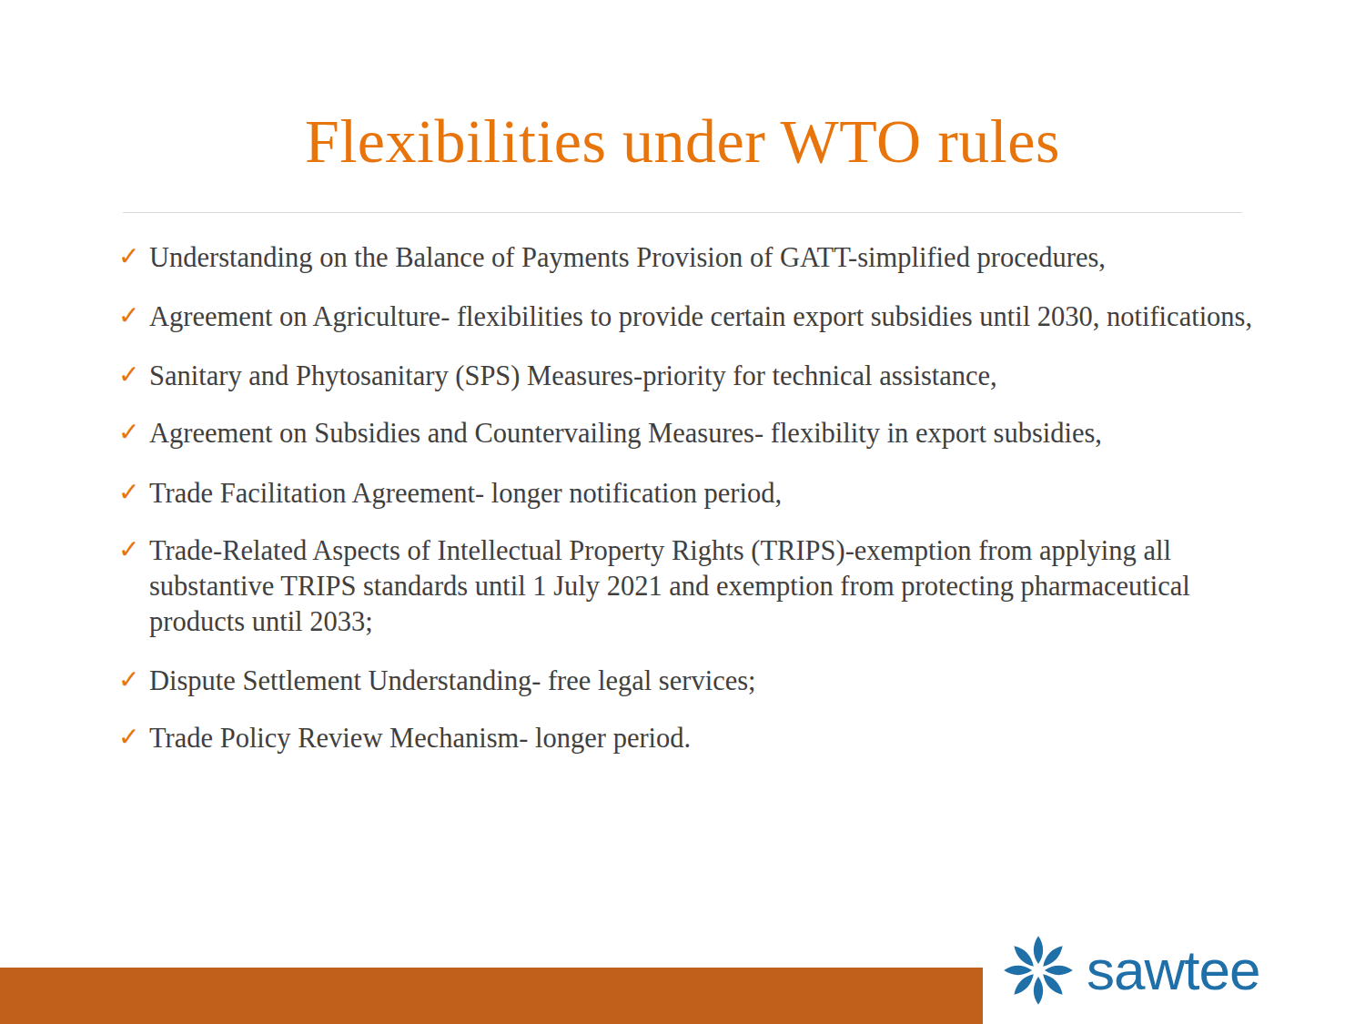Flexibilities under WTO rules
Understanding on the Balance of Payments Provision of GATT-simplified procedures,
Agreement on Agriculture- flexibilities to provide certain export subsidies until 2030, notifications,
Sanitary and Phytosanitary (SPS) Measures-priority for technical assistance,
Agreement on Subsidies and Countervailing Measures- flexibility in export subsidies,
Trade Facilitation Agreement- longer notification period,
Trade-Related Aspects of Intellectual Property Rights (TRIPS)-exemption from applying all substantive TRIPS standards until 1 July 2021 and exemption from protecting pharmaceutical products until 2033;
Dispute Settlement Understanding- free legal services;
Trade Policy Review Mechanism- longer period.
sawtee